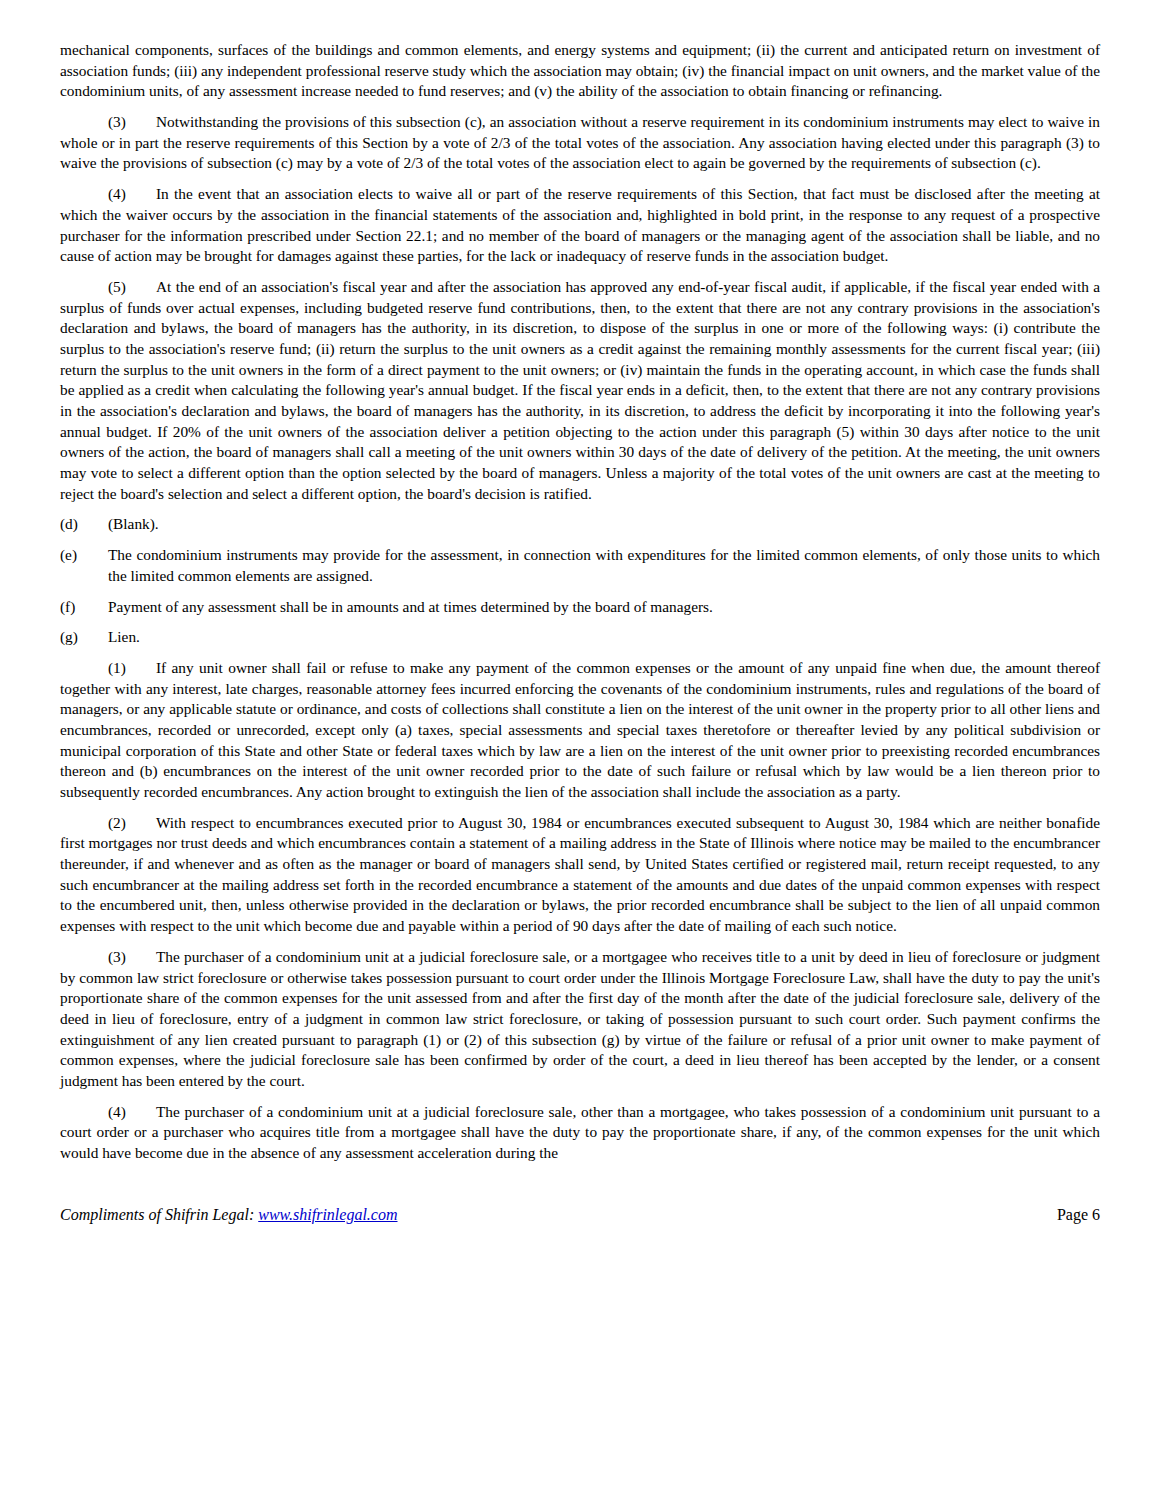mechanical components, surfaces of the buildings and common elements, and energy systems and equipment; (ii) the current and anticipated return on investment of association funds; (iii) any independent professional reserve study which the association may obtain; (iv) the financial impact on unit owners, and the market value of the condominium units, of any assessment increase needed to fund reserves; and (v) the ability of the association to obtain financing or refinancing.
(3) Notwithstanding the provisions of this subsection (c), an association without a reserve requirement in its condominium instruments may elect to waive in whole or in part the reserve requirements of this Section by a vote of 2/3 of the total votes of the association. Any association having elected under this paragraph (3) to waive the provisions of subsection (c) may by a vote of 2/3 of the total votes of the association elect to again be governed by the requirements of subsection (c).
(4) In the event that an association elects to waive all or part of the reserve requirements of this Section, that fact must be disclosed after the meeting at which the waiver occurs by the association in the financial statements of the association and, highlighted in bold print, in the response to any request of a prospective purchaser for the information prescribed under Section 22.1; and no member of the board of managers or the managing agent of the association shall be liable, and no cause of action may be brought for damages against these parties, for the lack or inadequacy of reserve funds in the association budget.
(5) At the end of an association's fiscal year and after the association has approved any end-of-year fiscal audit, if applicable, if the fiscal year ended with a surplus of funds over actual expenses, including budgeted reserve fund contributions, then, to the extent that there are not any contrary provisions in the association's declaration and bylaws, the board of managers has the authority, in its discretion, to dispose of the surplus in one or more of the following ways: (i) contribute the surplus to the association's reserve fund; (ii) return the surplus to the unit owners as a credit against the remaining monthly assessments for the current fiscal year; (iii) return the surplus to the unit owners in the form of a direct payment to the unit owners; or (iv) maintain the funds in the operating account, in which case the funds shall be applied as a credit when calculating the following year's annual budget. If the fiscal year ends in a deficit, then, to the extent that there are not any contrary provisions in the association's declaration and bylaws, the board of managers has the authority, in its discretion, to address the deficit by incorporating it into the following year's annual budget. If 20% of the unit owners of the association deliver a petition objecting to the action under this paragraph (5) within 30 days after notice to the unit owners of the action, the board of managers shall call a meeting of the unit owners within 30 days of the date of delivery of the petition. At the meeting, the unit owners may vote to select a different option than the option selected by the board of managers. Unless a majority of the total votes of the unit owners are cast at the meeting to reject the board's selection and select a different option, the board's decision is ratified.
(d)(Blank).
(e) The condominium instruments may provide for the assessment, in connection with expenditures for the limited common elements, of only those units to which the limited common elements are assigned.
(f) Payment of any assessment shall be in amounts and at times determined by the board of managers.
(g) Lien.
(1) If any unit owner shall fail or refuse to make any payment of the common expenses or the amount of any unpaid fine when due, the amount thereof together with any interest, late charges, reasonable attorney fees incurred enforcing the covenants of the condominium instruments, rules and regulations of the board of managers, or any applicable statute or ordinance, and costs of collections shall constitute a lien on the interest of the unit owner in the property prior to all other liens and encumbrances, recorded or unrecorded, except only (a) taxes, special assessments and special taxes theretofore or thereafter levied by any political subdivision or municipal corporation of this State and other State or federal taxes which by law are a lien on the interest of the unit owner prior to preexisting recorded encumbrances thereon and (b) encumbrances on the interest of the unit owner recorded prior to the date of such failure or refusal which by law would be a lien thereon prior to subsequently recorded encumbrances. Any action brought to extinguish the lien of the association shall include the association as a party.
(2) With respect to encumbrances executed prior to August 30, 1984 or encumbrances executed subsequent to August 30, 1984 which are neither bonafide first mortgages nor trust deeds and which encumbrances contain a statement of a mailing address in the State of Illinois where notice may be mailed to the encumbrancer thereunder, if and whenever and as often as the manager or board of managers shall send, by United States certified or registered mail, return receipt requested, to any such encumbrancer at the mailing address set forth in the recorded encumbrance a statement of the amounts and due dates of the unpaid common expenses with respect to the encumbered unit, then, unless otherwise provided in the declaration or bylaws, the prior recorded encumbrance shall be subject to the lien of all unpaid common expenses with respect to the unit which become due and payable within a period of 90 days after the date of mailing of each such notice.
(3) The purchaser of a condominium unit at a judicial foreclosure sale, or a mortgagee who receives title to a unit by deed in lieu of foreclosure or judgment by common law strict foreclosure or otherwise takes possession pursuant to court order under the Illinois Mortgage Foreclosure Law, shall have the duty to pay the unit's proportionate share of the common expenses for the unit assessed from and after the first day of the month after the date of the judicial foreclosure sale, delivery of the deed in lieu of foreclosure, entry of a judgment in common law strict foreclosure, or taking of possession pursuant to such court order. Such payment confirms the extinguishment of any lien created pursuant to paragraph (1) or (2) of this subsection (g) by virtue of the failure or refusal of a prior unit owner to make payment of common expenses, where the judicial foreclosure sale has been confirmed by order of the court, a deed in lieu thereof has been accepted by the lender, or a consent judgment has been entered by the court.
(4) The purchaser of a condominium unit at a judicial foreclosure sale, other than a mortgagee, who takes possession of a condominium unit pursuant to a court order or a purchaser who acquires title from a mortgagee shall have the duty to pay the proportionate share, if any, of the common expenses for the unit which would have become due in the absence of any assessment acceleration during the
Compliments of Shifrin Legal: www.shifrinlegal.com Page 6